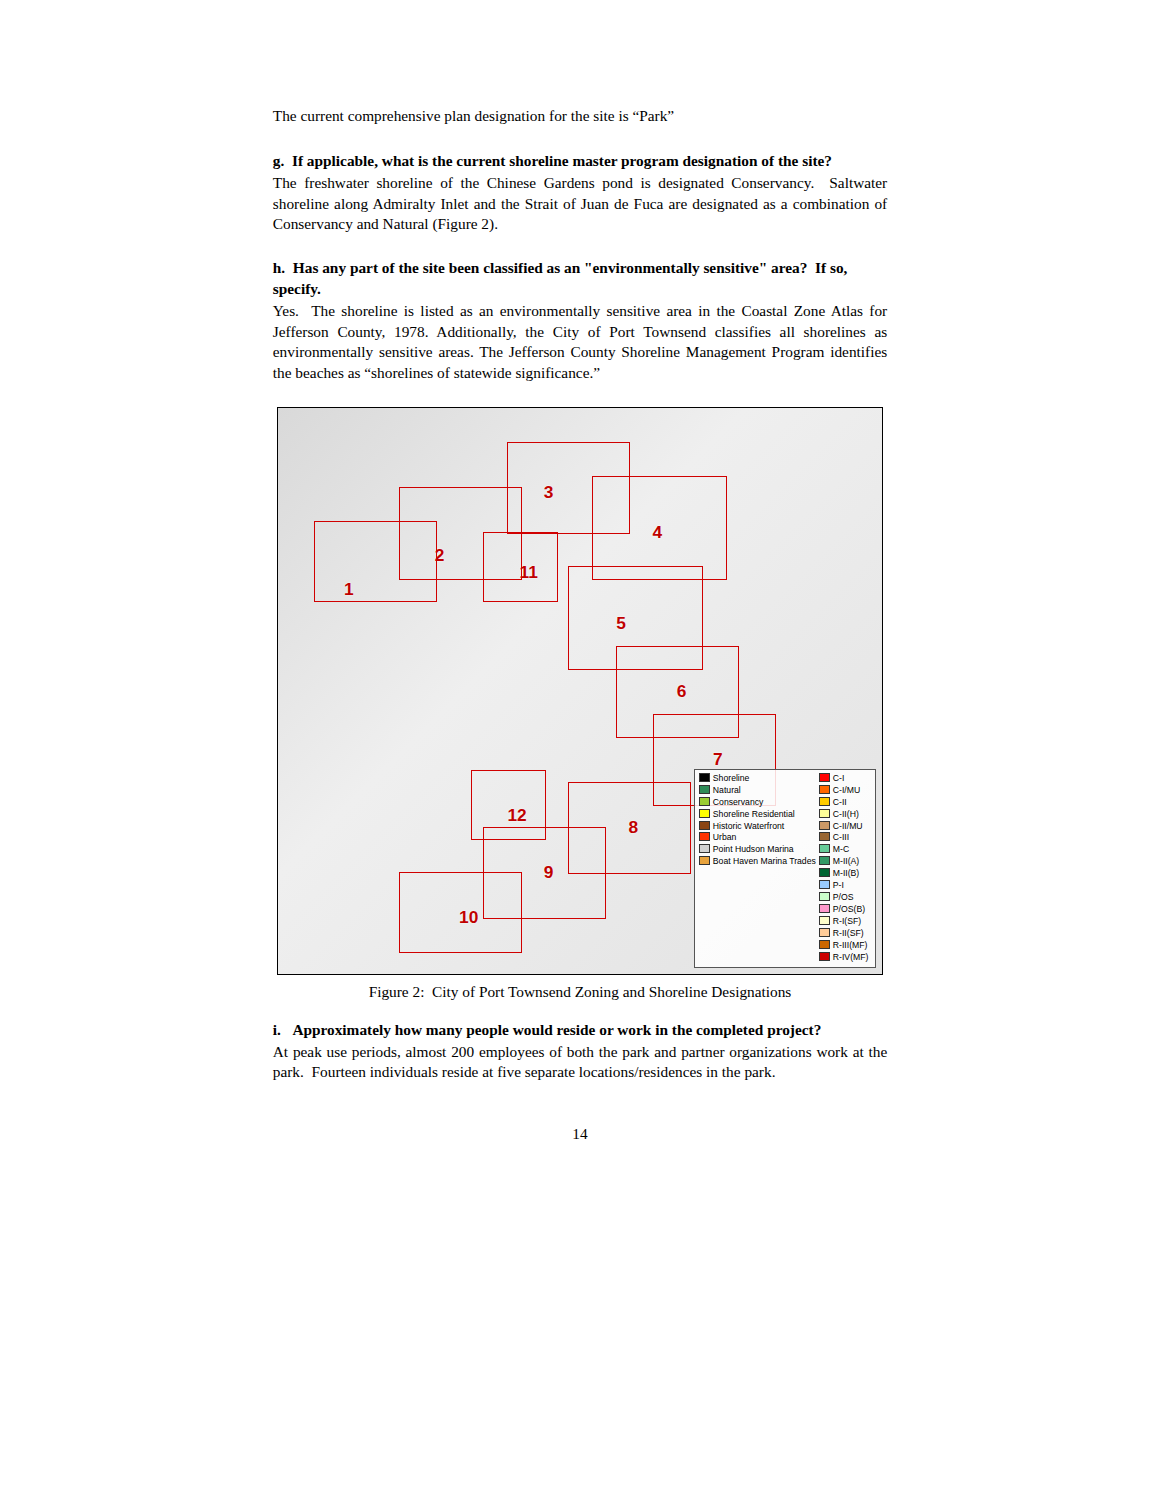The current comprehensive plan designation for the site is “Park”
g. If applicable, what is the current shoreline master program designation of the site?
The freshwater shoreline of the Chinese Gardens pond is designated Conservancy. Saltwater shoreline along Admiralty Inlet and the Strait of Juan de Fuca are designated as a combination of Conservancy and Natural (Figure 2).
h. Has any part of the site been classified as an "environmentally sensitive" area? If so, specify.
Yes. The shoreline is listed as an environmentally sensitive area in the Coastal Zone Atlas for Jefferson County, 1978. Additionally, the City of Port Townsend classifies all shorelines as environmentally sensitive areas. The Jefferson County Shoreline Management Program identifies the beaches as “shorelines of statewide significance.”
1 2 3 4 5 6 7 8 9 10 11 12
| | Shoreline | | C-I |
| | Natural | | C-I/MU |
| | Conservancy | | C-II |
| | Shoreline Residential | | C-II(H) |
| | Historic Waterfront | | C-II/MU |
| | Urban | | C-III |
| | Point Hudson Marina | | M-C |
| | Boat Haven Marina Trades | | M-II(A) |
| | | | M-II(B) |
| | | | P-I |
| | | | P/OS |
| | | | P/OS(B) |
| | | | R-I(SF) |
| | | | R-II(SF) |
| | | | R-III(MF) |
| | | | R-IV(MF) |
Figure 2: City of Port Townsend Zoning and Shoreline Designations
i. Approximately how many people would reside or work in the completed project?
At peak use periods, almost 200 employees of both the park and partner organizations work at the park. Fourteen individuals reside at five separate locations/residences in the park.
14